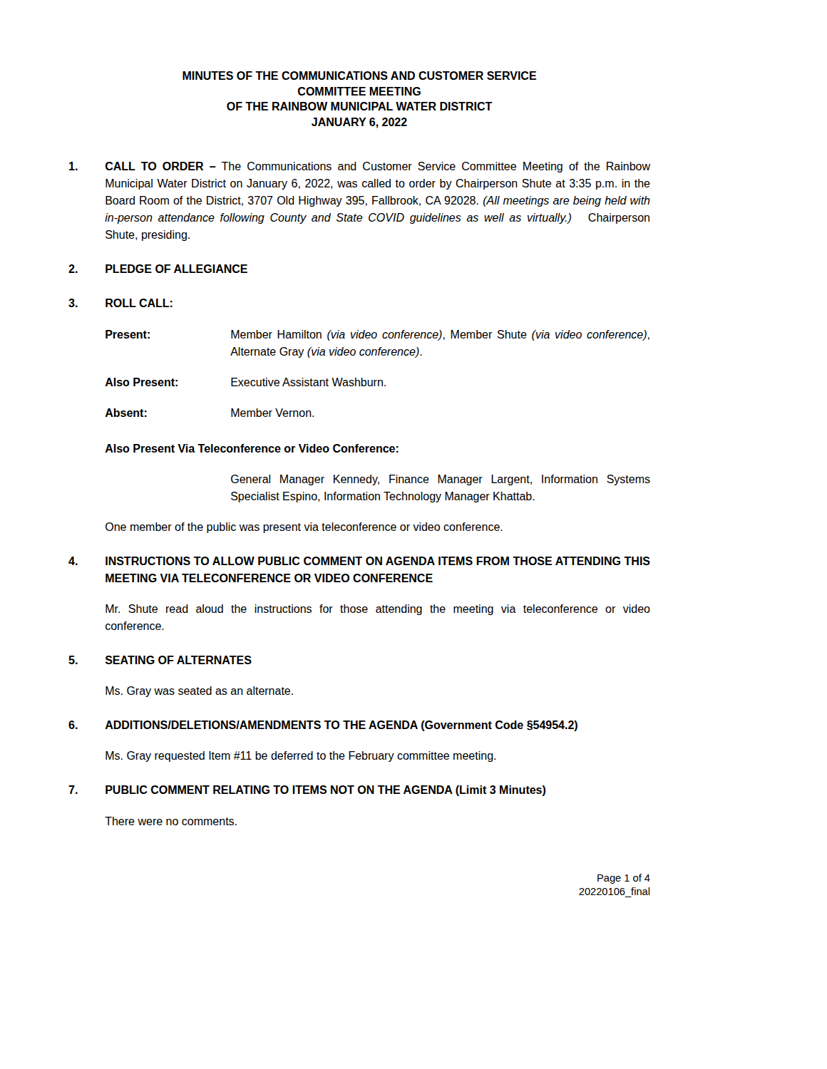MINUTES OF THE COMMUNICATIONS AND CUSTOMER SERVICE
COMMITTEE MEETING
OF THE RAINBOW MUNICIPAL WATER DISTRICT
JANUARY 6, 2022
1.
CALL TO ORDER – The Communications and Customer Service Committee Meeting of the Rainbow Municipal Water District on January 6, 2022, was called to order by Chairperson Shute at 3:35 p.m. in the Board Room of the District, 3707 Old Highway 395, Fallbrook, CA 92028. (All meetings are being held with in-person attendance following County and State COVID guidelines as well as virtually.) Chairperson Shute, presiding.
2.
PLEDGE OF ALLEGIANCE
3.
ROLL CALL:
| Present: | Member Hamilton (via video conference) , Member Shute (via video conference) , Alternate Gray (via video conference) . |
| Also Present: | Executive Assistant Washburn. |
| Absent: | Member Vernon. |
Also Present Via Teleconference or Video Conference:
General Manager Kennedy, Finance Manager Largent, Information Systems Specialist Espino, Information Technology Manager Khattab.
One member of the public was present via teleconference or video conference.
4.
INSTRUCTIONS TO ALLOW PUBLIC COMMENT ON AGENDA ITEMS FROM THOSE ATTENDING THIS MEETING VIA TELECONFERENCE OR VIDEO CONFERENCE
Mr. Shute read aloud the instructions for those attending the meeting via teleconference or video conference.
5.
SEATING OF ALTERNATES
Ms. Gray was seated as an alternate.
6.
ADDITIONS/DELETIONS/AMENDMENTS TO THE AGENDA (Government Code §54954.2)
Ms. Gray requested Item #11 be deferred to the February committee meeting.
7.
PUBLIC COMMENT RELATING TO ITEMS NOT ON THE AGENDA (Limit 3 Minutes)
There were no comments.
Page 1 of 4
20220106_final